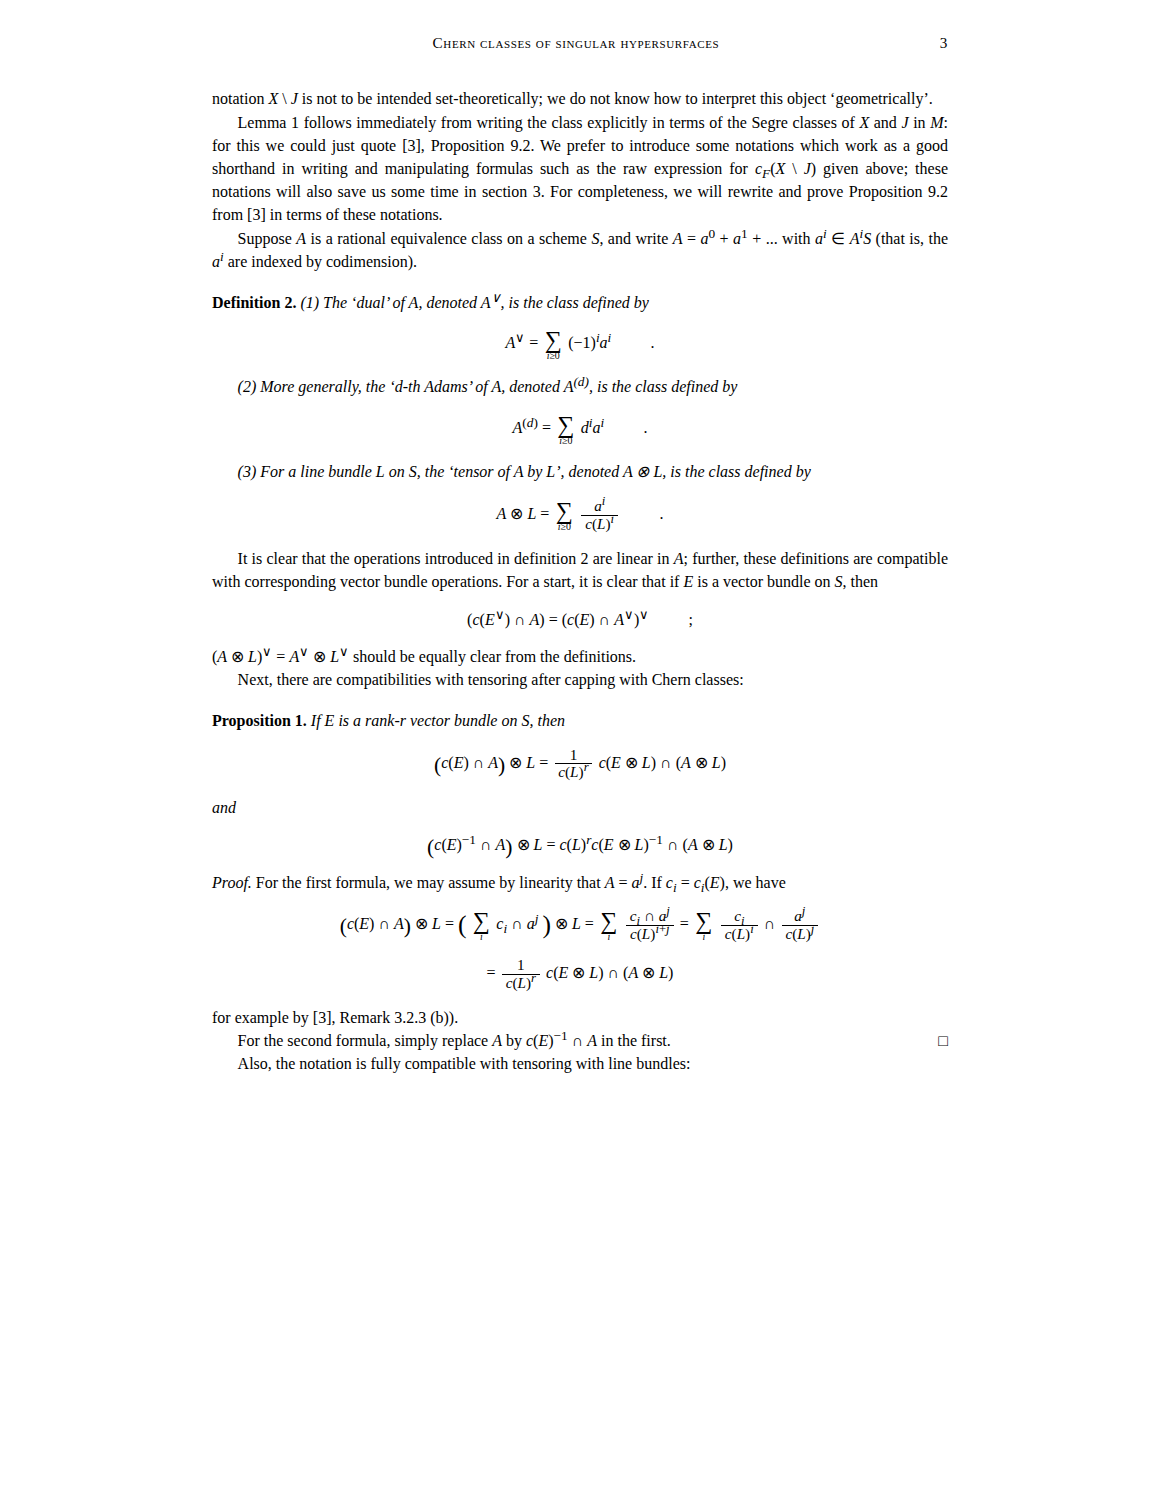Chern classes of singular hypersurfaces 3
notation X \ J is not to be intended set-theoretically; we do not know how to interpret this object ‘geometrically’.
Lemma 1 follows immediately from writing the class explicitly in terms of the Segre classes of X and J in M: for this we could just quote [3], Proposition 9.2. We prefer to introduce some notations which work as a good shorthand in writing and manipulating formulas such as the raw expression for cF(X \ J) given above; these notations will also save us some time in section 3. For completeness, we will rewrite and prove Proposition 9.2 from [3] in terms of these notations.
Suppose A is a rational equivalence class on a scheme S, and write A = a0 + a1 + ... with ai ∈ AiS (that is, the ai are indexed by codimension).
Definition 2. (1) The ‘dual’ of A, denoted A∨, is the class defined by
A∨ = ∑i≥0 (−1)iai .
(2) More generally, the ‘d-th Adams’ of A, denoted A(d), is the class defined by
A(d) = ∑i≥0 diai .
(3) For a line bundle L on S, the ‘tensor of A by L’, denoted A ⊗ L, is the class defined by
A ⊗ L = ∑i≥0 ai c(L)i .
It is clear that the operations introduced in definition 2 are linear in A; further, these definitions are compatible with corresponding vector bundle operations. For a start, it is clear that if E is a vector bundle on S, then
(c(E∨) ∩ A) = (c(E) ∩ A∨)∨ ;
(A ⊗ L)∨ = A∨ ⊗ L∨ should be equally clear from the definitions.
Next, there are compatibilities with tensoring after capping with Chern classes:
Proposition 1. If E is a rank-r vector bundle on S, then
(c(E) ∩ A) ⊗ L = 1 c(L)r c(E ⊗ L) ∩ (A ⊗ L)
and
(c(E)−1 ∩ A) ⊗ L = c(L)rc(E ⊗ L)−1 ∩ (A ⊗ L)
Proof. For the first formula, we may assume by linearity that A = aj. If ci = ci(E), we have
(c(E) ∩ A) ⊗ L = ( ∑i ci ∩ aj ) ⊗ L = ∑i ci ∩ aj c(L)i+j = ∑i ci c(L)i ∩ aj c(L)j
= 1 c(L)r c(E ⊗ L) ∩ (A ⊗ L)
for example by [3], Remark 3.2.3 (b)).
For the second formula, simply replace A by c(E)−1 ∩ A in the first. □
Also, the notation is fully compatible with tensoring with line bundles: